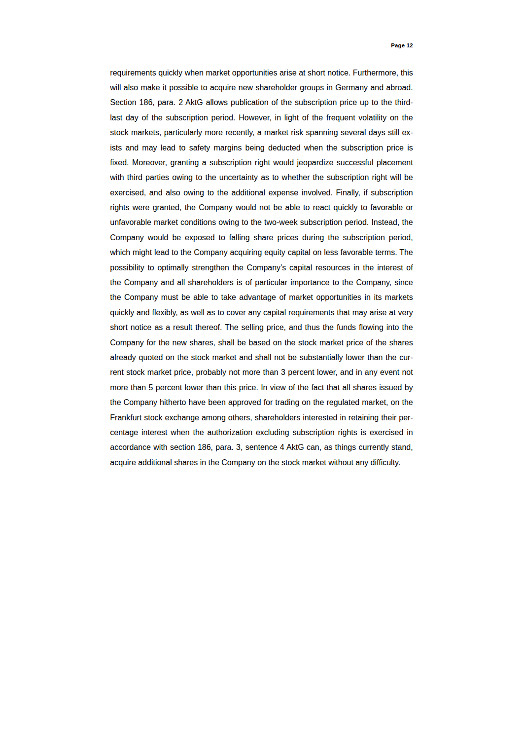Page 12
requirements quickly when market opportunities arise at short notice. Furthermore, this will also make it possible to acquire new shareholder groups in Germany and abroad. Section 186, para. 2 AktG allows publication of the subscription price up to the third-last day of the subscription period. However, in light of the frequent volatility on the stock markets, particularly more recently, a market risk spanning several days still exists and may lead to safety margins being deducted when the subscription price is fixed. Moreover, granting a subscription right would jeopardize successful placement with third parties owing to the uncertainty as to whether the subscription right will be exercised, and also owing to the additional expense involved. Finally, if subscription rights were granted, the Company would not be able to react quickly to favorable or unfavorable market conditions owing to the two-week subscription period. Instead, the Company would be exposed to falling share prices during the subscription period, which might lead to the Company acquiring equity capital on less favorable terms. The possibility to optimally strengthen the Company’s capital resources in the interest of the Company and all shareholders is of particular importance to the Company, since the Company must be able to take advantage of market opportunities in its markets quickly and flexibly, as well as to cover any capital requirements that may arise at very short notice as a result thereof. The selling price, and thus the funds flowing into the Company for the new shares, shall be based on the stock market price of the shares already quoted on the stock market and shall not be substantially lower than the current stock market price, probably not more than 3 percent lower, and in any event not more than 5 percent lower than this price. In view of the fact that all shares issued by the Company hitherto have been approved for trading on the regulated market, on the Frankfurt stock exchange among others, shareholders interested in retaining their percentage interest when the authorization excluding subscription rights is exercised in accordance with section 186, para. 3, sentence 4 AktG can, as things currently stand, acquire additional shares in the Company on the stock market without any difficulty.